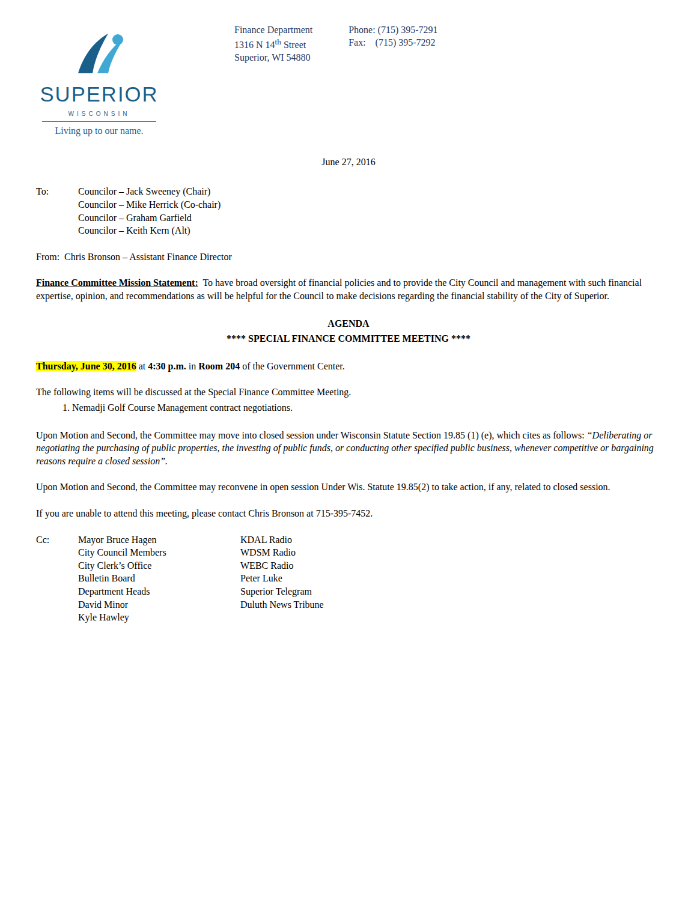SUPERIOR
WISCONSIN
Living up to our name.
| Finance Department | Phone: (715) 395-7291 |
| 1316 N 14 th Street | Fax: (715) 395-7292 |
| Superior, WI 54880 | |
June 27, 2016
| To: | Councilor – Jack Sweeney (Chair) |
| | Councilor – Mike Herrick (Co-chair) |
| | Councilor – Graham Garfield |
| | Councilor – Keith Kern (Alt) |
From: Chris Bronson – Assistant Finance Director
Finance Committee Mission Statement: To have broad oversight of financial policies and to provide the City Council and management with such financial expertise, opinion, and recommendations as will be helpful for the Council to make decisions regarding the financial stability of the City of Superior.
AGENDA
**** SPECIAL FINANCE COMMITTEE MEETING ****
Thursday, June 30, 2016 at 4:30 p.m. in Room 204 of the Government Center.
The following items will be discussed at the Special Finance Committee Meeting.
Nemadji Golf Course Management contract negotiations.
Upon Motion and Second, the Committee may move into closed session under Wisconsin Statute Section 19.85 (1) (e), which cites as follows: “Deliberating or negotiating the purchasing of public properties, the investing of public funds, or conducting other specified public business, whenever competitive or bargaining reasons require a closed session”.
Upon Motion and Second, the Committee may reconvene in open session Under Wis. Statute 19.85(2) to take action, if any, related to closed session.
If you are unable to attend this meeting, please contact Chris Bronson at 715-395-7452.
| Cc: | Mayor Bruce Hagen | KDAL Radio |
| | City Council Members | WDSM Radio |
| | City Clerk’s Office | WEBC Radio |
| | Bulletin Board | Peter Luke |
| | Department Heads | Superior Telegram |
| | David Minor | Duluth News Tribune |
| | Kyle Hawley | |